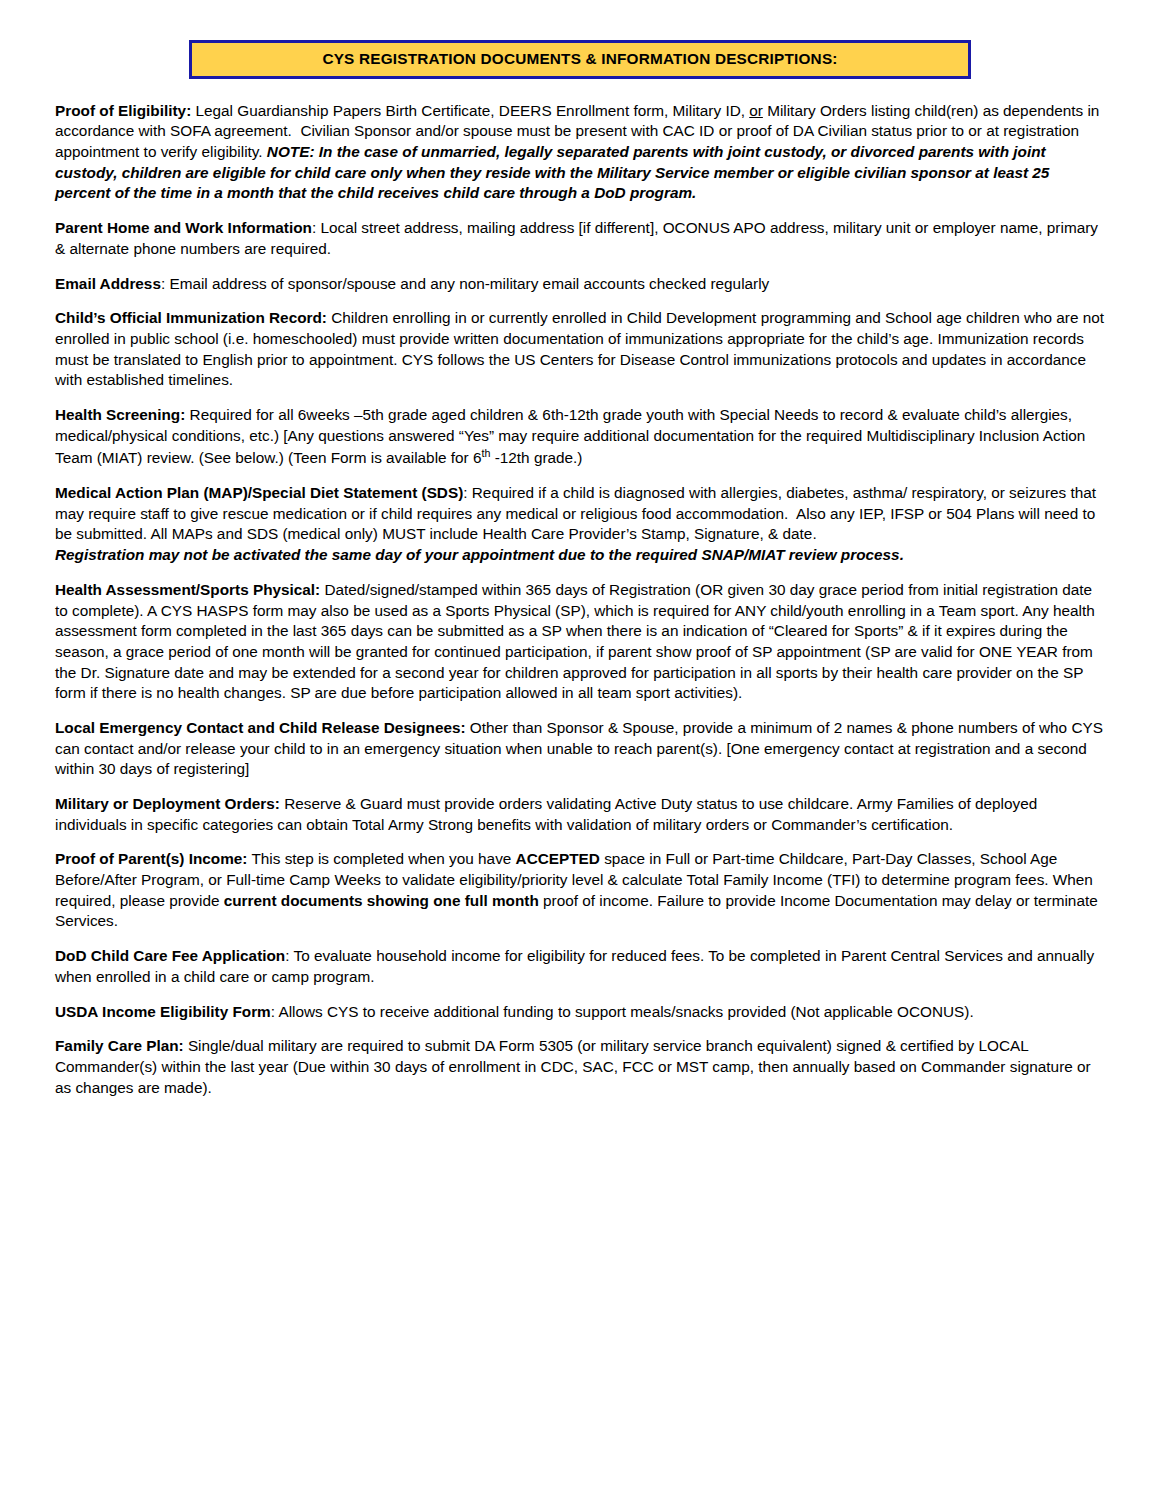CYS REGISTRATION DOCUMENTS & INFORMATION DESCRIPTIONS:
Proof of Eligibility: Legal Guardianship Papers Birth Certificate, DEERS Enrollment form, Military ID, or Military Orders listing child(ren) as dependents in accordance with SOFA agreement. Civilian Sponsor and/or spouse must be present with CAC ID or proof of DA Civilian status prior to or at registration appointment to verify eligibility. NOTE: In the case of unmarried, legally separated parents with joint custody, or divorced parents with joint custody, children are eligible for child care only when they reside with the Military Service member or eligible civilian sponsor at least 25 percent of the time in a month that the child receives child care through a DoD program.
Parent Home and Work Information: Local street address, mailing address [if different], OCONUS APO address, military unit or employer name, primary & alternate phone numbers are required.
Email Address: Email address of sponsor/spouse and any non-military email accounts checked regularly
Child’s Official Immunization Record: Children enrolling in or currently enrolled in Child Development programming and School age children who are not enrolled in public school (i.e. homeschooled) must provide written documentation of immunizations appropriate for the child’s age. Immunization records must be translated to English prior to appointment. CYS follows the US Centers for Disease Control immunizations protocols and updates in accordance with established timelines.
Health Screening: Required for all 6weeks –5th grade aged children & 6th-12th grade youth with Special Needs to record & evaluate child’s allergies, medical/physical conditions, etc.) [Any questions answered “Yes” may require additional documentation for the required Multidisciplinary Inclusion Action Team (MIAT) review. (See below.) (Teen Form is available for 6th -12th grade.)
Medical Action Plan (MAP)/Special Diet Statement (SDS): Required if a child is diagnosed with allergies, diabetes, asthma/ respiratory, or seizures that may require staff to give rescue medication or if child requires any medical or religious food accommodation. Also any IEP, IFSP or 504 Plans will need to be submitted. All MAPs and SDS (medical only) MUST include Health Care Provider’s Stamp, Signature, & date.
Registration may not be activated the same day of your appointment due to the required SNAP/MIAT review process.
Health Assessment/Sports Physical: Dated/signed/stamped within 365 days of Registration (OR given 30 day grace period from initial registration date to complete). A CYS HASPS form may also be used as a Sports Physical (SP), which is required for ANY child/youth enrolling in a Team sport. Any health assessment form completed in the last 365 days can be submitted as a SP when there is an indication of “Cleared for Sports” & if it expires during the season, a grace period of one month will be granted for continued participation, if parent show proof of SP appointment (SP are valid for ONE YEAR from the Dr. Signature date and may be extended for a second year for children approved for participation in all sports by their health care provider on the SP form if there is no health changes. SP are due before participation allowed in all team sport activities).
Local Emergency Contact and Child Release Designees: Other than Sponsor & Spouse, provide a minimum of 2 names & phone numbers of who CYS can contact and/or release your child to in an emergency situation when unable to reach parent(s). [One emergency contact at registration and a second within 30 days of registering]
Military or Deployment Orders: Reserve & Guard must provide orders validating Active Duty status to use childcare. Army Families of deployed individuals in specific categories can obtain Total Army Strong benefits with validation of military orders or Commander’s certification.
Proof of Parent(s) Income: This step is completed when you have ACCEPTED space in Full or Part-time Childcare, Part-Day Classes, School Age Before/After Program, or Full-time Camp Weeks to validate eligibility/priority level & calculate Total Family Income (TFI) to determine program fees. When required, please provide current documents showing one full month proof of income. Failure to provide Income Documentation may delay or terminate Services.
DoD Child Care Fee Application: To evaluate household income for eligibility for reduced fees. To be completed in Parent Central Services and annually when enrolled in a child care or camp program.
USDA Income Eligibility Form: Allows CYS to receive additional funding to support meals/snacks provided (Not applicable OCONUS).
Family Care Plan: Single/dual military are required to submit DA Form 5305 (or military service branch equivalent) signed & certified by LOCAL Commander(s) within the last year (Due within 30 days of enrollment in CDC, SAC, FCC or MST camp, then annually based on Commander signature or as changes are made).